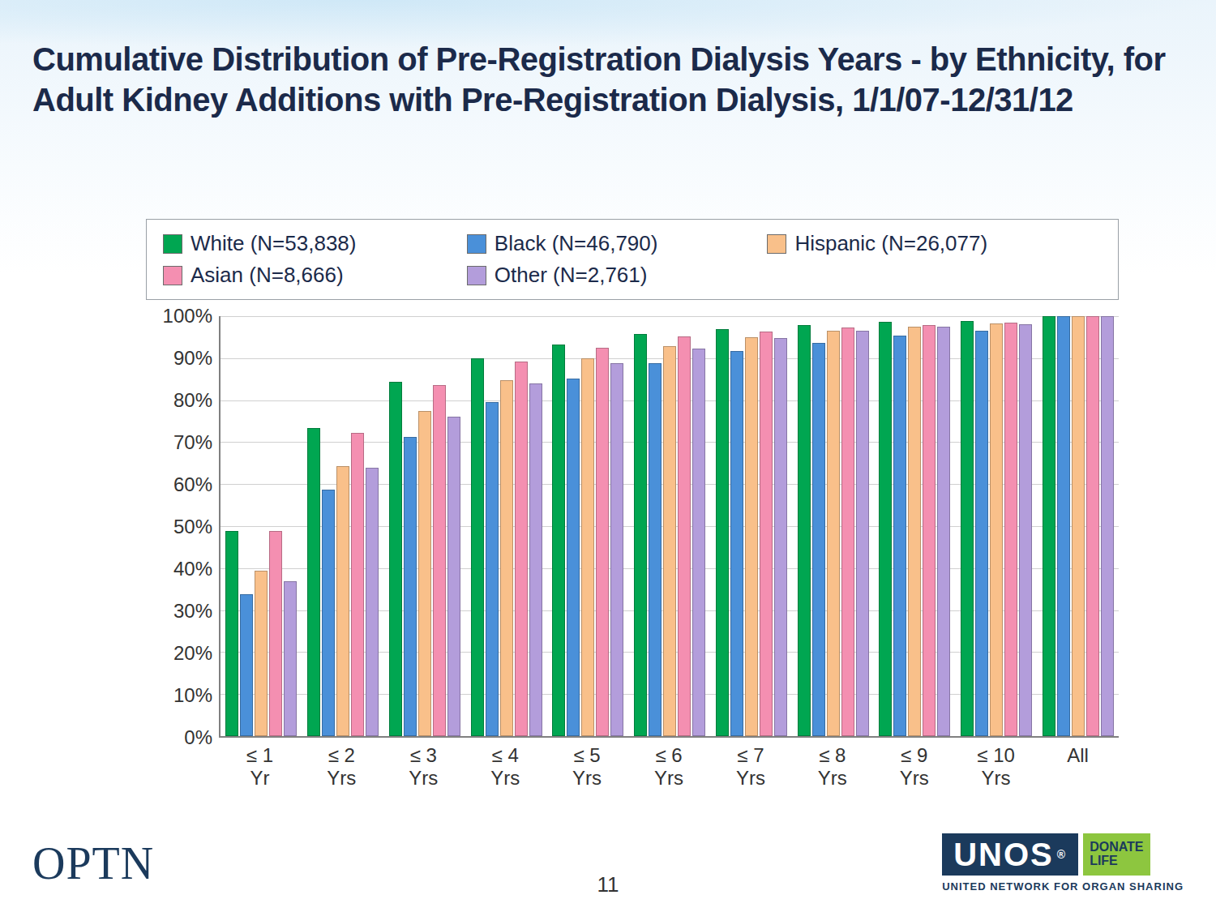Cumulative Distribution of Pre-Registration Dialysis Years - by Ethnicity, for Adult Kidney Additions with Pre-Registration Dialysis, 1/1/07-12/31/12
| White (N=53,838) | Black (N=46,790) | Hispanic (N=26,077) |
| Asian (N=8,666) | Other (N=2,761) | |
100% 90% 80% 70% 60% 50% 40% 30% 20% 10% 0%
≤ 1
Yr
≤ 2
Yrs
≤ 3
Yrs
≤ 4
Yrs
≤ 5
Yrs
≤ 6
Yrs
≤ 7
Yrs
≤ 8
Yrs
≤ 9
Yrs
≤ 10
Yrs
All
OPTN
11
UNOS®
DONATE
LIFE
UNITED NETWORK FOR ORGAN SHARING